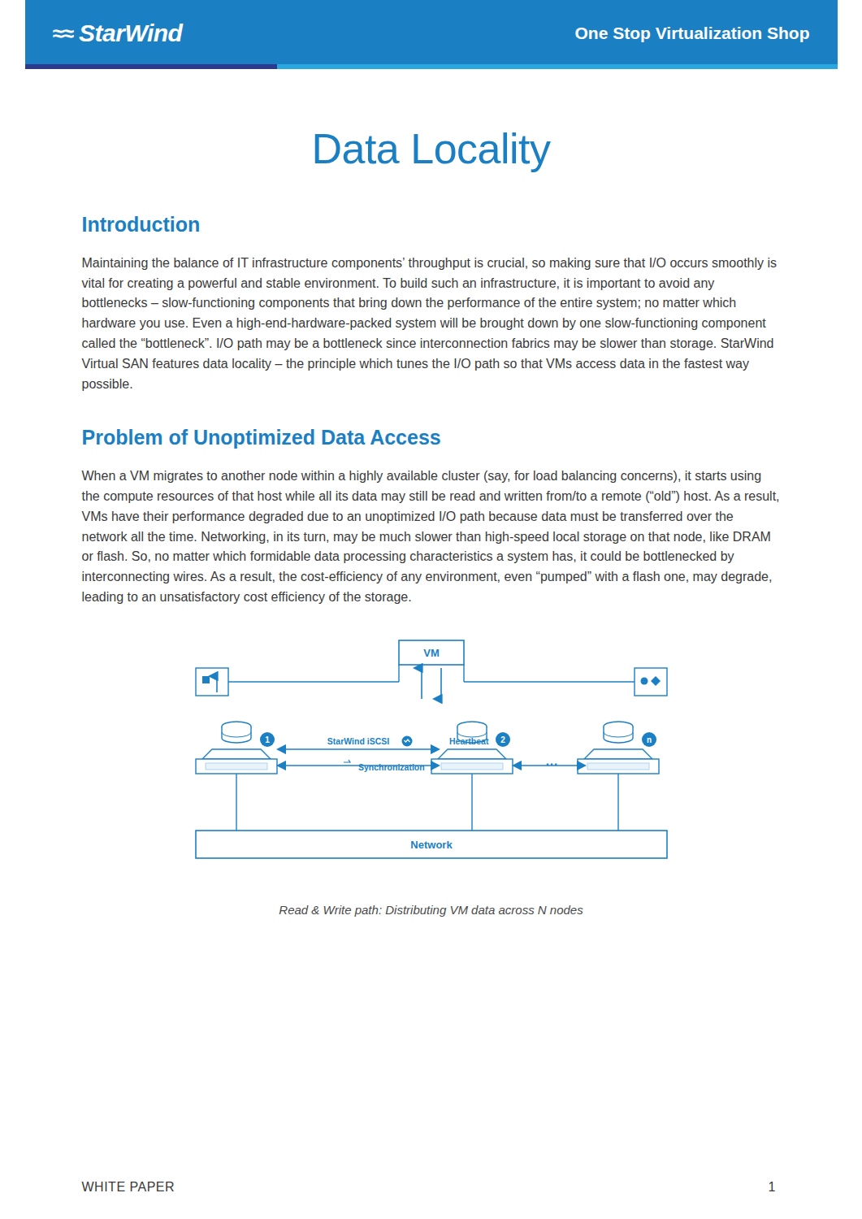≈≈ StarWind
One Stop Virtualization Shop
Data Locality
Introduction
Maintaining the balance of IT infrastructure components’ throughput is crucial, so making sure that I/O occurs smoothly is vital for creating a powerful and stable environment. To build such an infrastructure, it is important to avoid any bottlenecks – slow-functioning components that bring down the performance of the entire system; no matter which hardware you use. Even a high-end-hardware-packed system will be brought down by one slow-functioning component called the “bottleneck”. I/O path may be a bottleneck since interconnection fabrics may be slower than storage. StarWind Virtual SAN features data locality – the principle which tunes the I/O path so that VMs access data in the fastest way possible.
Problem of Unoptimized Data Access
When a VM migrates to another node within a highly available cluster (say, for load balancing concerns), it starts using the compute resources of that host while all its data may still be read and written from/to a remote (“old”) host. As a result, VMs have their performance degraded due to an unoptimized I/O path because data must be transferred over the network all the time. Networking, in its turn, may be much slower than high-speed local storage on that node, like DRAM or flash. So, no matter which formidable data processing characteristics a system has, it could be bottlenecked by interconnecting wires. As a result, the cost-efficiency of any environment, even “pumped” with a flash one, may degrade, leading to an unsatisfactory cost efficiency of the storage.
VM 1 2 … n StarWind iSCSI Heartbeat Synchronization Network
Read & Write path: Distributing VM data across N nodes
WHITE PAPER
1